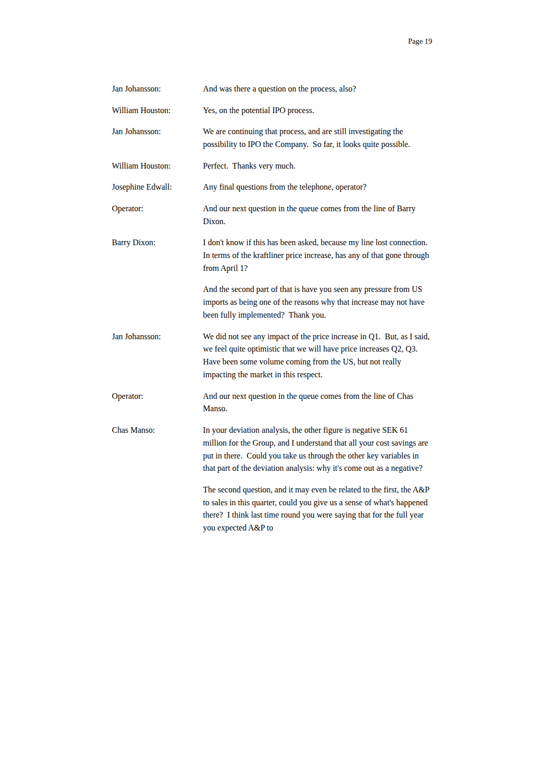Page 19
| Jan Johansson: | And was there a question on the process, also? |
| William Houston: | Yes, on the potential IPO process. |
| Jan Johansson: | We are continuing that process, and are still investigating the possibility to IPO the Company. So far, it looks quite possible. |
| William Houston: | Perfect. Thanks very much. |
| Josephine Edwall: | Any final questions from the telephone, operator? |
| Operator: | And our next question in the queue comes from the line of Barry Dixon. |
| Barry Dixon: | I don't know if this has been asked, because my line lost connection. In terms of the kraftliner price increase, has any of that gone through from April 1? And the second part of that is have you seen any pressure from US imports as being one of the reasons why that increase may not have been fully implemented? Thank you. |
| Jan Johansson: | We did not see any impact of the price increase in Q1. But, as I said, we feel quite optimistic that we will have price increases Q2, Q3. Have been some volume coming from the US, but not really impacting the market in this respect. |
| Operator: | And our next question in the queue comes from the line of Chas Manso. |
| Chas Manso: | In your deviation analysis, the other figure is negative SEK 61 million for the Group, and I understand that all your cost savings are put in there. Could you take us through the other key variables in that part of the deviation analysis: why it's come out as a negative? The second question, and it may even be related to the first, the A&P to sales in this quarter, could you give us a sense of what's happened there? I think last time round you were saying that for the full year you expected A&P to |